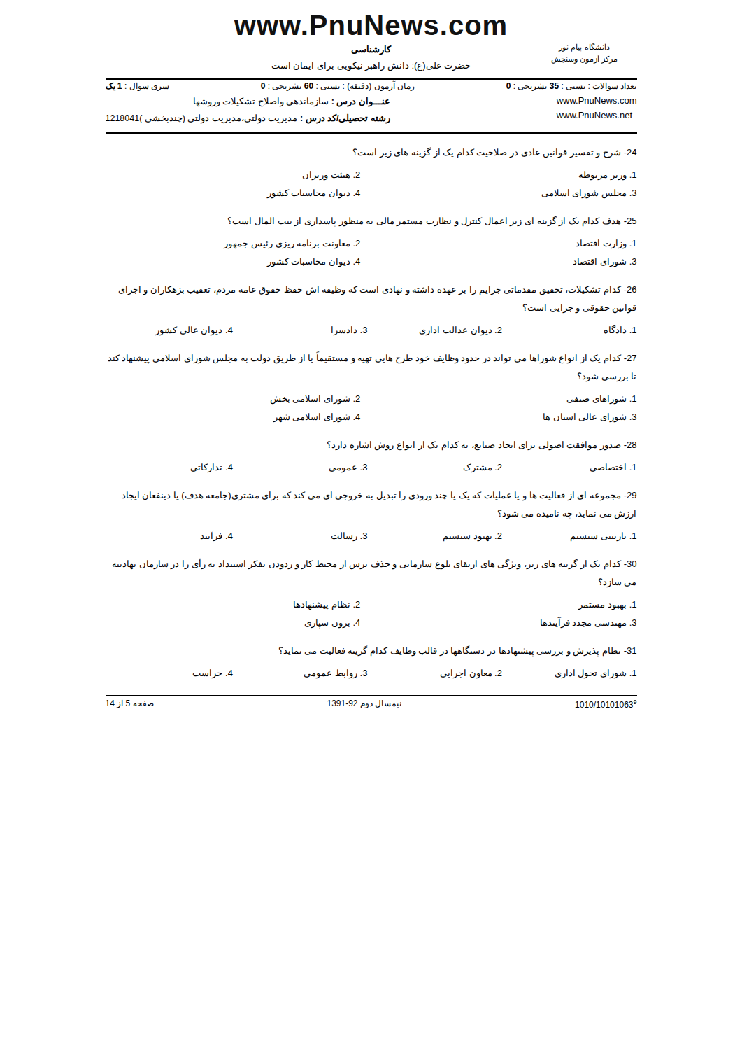www.PnuNews.com
دانشگاه پیام نور
مرکز آزمون وسنجش
کارشناسی
حضرت علی(ع): دانش راهبر نیکویی برای ایمان است
تعداد سوالات : تستی : 35 تشریحی : 0
زمان آزمون (دقیقه) : تستی : 60 تشریحی : 0
سری سوال : 1 یک
www.PnuNews.com
www.PnuNews.net
عنـــوان درس : سازماندهی واصلاح تشکیلات وروشها
رشته تحصیلی/کد درس : مدیریت دولتی،مدیریت دولتی (چندبخشی )1218041
24- شرح و تفسیر قوانین عادی در صلاحیت کدام یک از گزینه های زیر است؟
1. وزیر مربوطه
2. هیئت وزیران
3. مجلس شورای اسلامی
4. دیوان محاسبات کشور
25- هدف کدام یک از گزینه ای زیر اعمال کنترل و نظارت مستمر مالی به منظور پاسداری از بیت المال است؟
1. وزارت اقتصاد
2. معاونت برنامه ریزی رئیس جمهور
3. شورای اقتصاد
4. دیوان محاسبات کشور
26- کدام تشکیلات، تحقیق مقدماتی جرایم را بر عهده داشته و نهادی است که وظیفه اش حفظ حقوق عامه مردم، تعقیب بزهکاران و اجرای قوانین حقوقی و جزایی است؟
1. دادگاه
2. دیوان عدالت اداری
3. دادسرا
4. دیوان عالی کشور
27- کدام یک از انواع شوراها می تواند در حدود وظایف خود طرح هایی تهیه و مستقیماً یا از طریق دولت به مجلس شورای اسلامی پیشنهاد کند تا بررسی شود؟
1. شوراهای صنفی
2. شورای اسلامی بخش
3. شورای عالی استان ها
4. شورای اسلامی شهر
28- صدور موافقت اصولی برای ایجاد صنایع، به کدام یک از انواع روش اشاره دارد؟
1. اختصاصی
2. مشترک
3. عمومی
4. تدارکاتی
29- مجموعه ای از فعالیت ها و یا عملیات که یک یا چند ورودی را تبدیل به خروجی ای می کند که برای مشتری(جامعه هدف) یا ذینفعان ایجاد ارزش می نماید، چه نامیده می شود؟
1. بازبینی سیستم
2. بهبود سیستم
3. رسالت
4. فرآیند
30- کدام یک از گزینه های زیر، ویژگی های ارتقای بلوغ سازمانی و حذف ترس از محیط کار و زدودن تفکر استبداد به رأی را در سازمان نهادینه می سازد؟
1. بهبود مستمر
2. نظام پیشنهادها
3. مهندسی مجدد فرآیندها
4. برون سپاری
31- نظام پذیرش و بررسی پیشنهادها در دستگاهها در قالب وظایف کدام گزینه فعالیت می نماید؟
1. شورای تحول اداری
2. معاون اجرایی
3. روابط عمومی
4. حراست
1010/101010639
نیمسال دوم 92-1391
صفحه 5 از 14